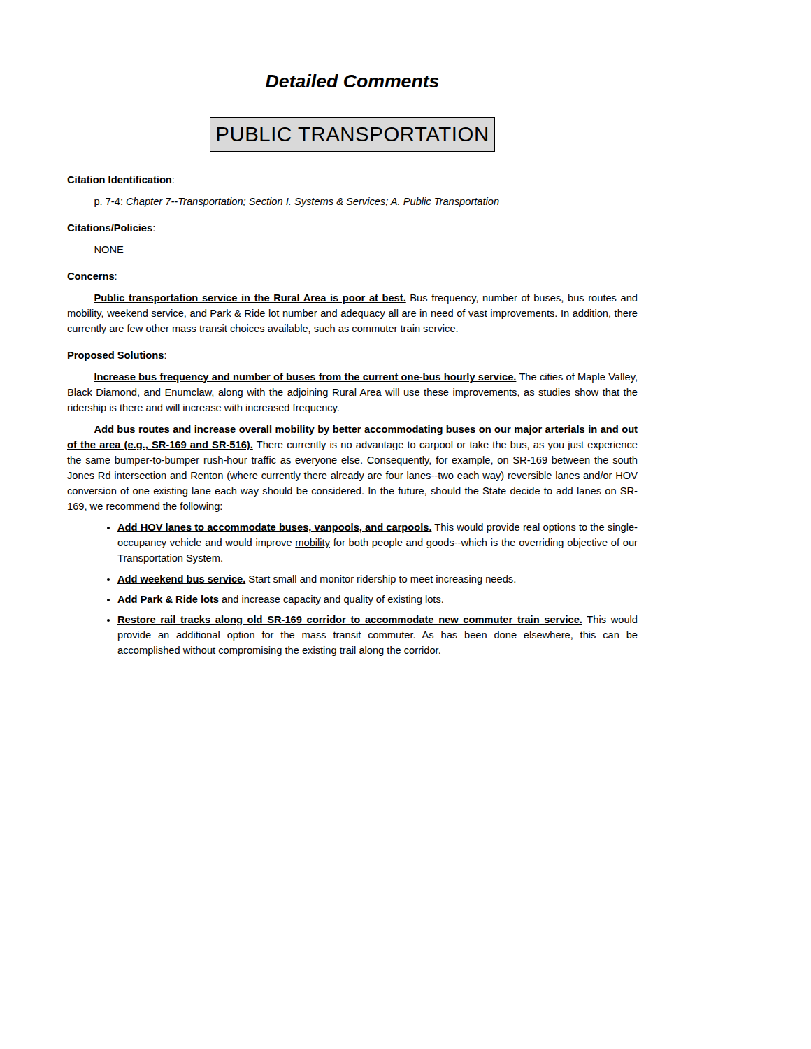Detailed Comments
PUBLIC TRANSPORTATION
Citation Identification:
p. 7-4: Chapter 7--Transportation; Section I. Systems & Services; A. Public Transportation
Citations/Policies:
NONE
Concerns:
Public transportation service in the Rural Area is poor at best. Bus frequency, number of buses, bus routes and mobility, weekend service, and Park & Ride lot number and adequacy all are in need of vast improvements. In addition, there currently are few other mass transit choices available, such as commuter train service.
Proposed Solutions:
Increase bus frequency and number of buses from the current one-bus hourly service. The cities of Maple Valley, Black Diamond, and Enumclaw, along with the adjoining Rural Area will use these improvements, as studies show that the ridership is there and will increase with increased frequency.
Add bus routes and increase overall mobility by better accommodating buses on our major arterials in and out of the area (e.g., SR-169 and SR-516). There currently is no advantage to carpool or take the bus, as you just experience the same bumper-to-bumper rush-hour traffic as everyone else. Consequently, for example, on SR-169 between the south Jones Rd intersection and Renton (where currently there already are four lanes--two each way) reversible lanes and/or HOV conversion of one existing lane each way should be considered. In the future, should the State decide to add lanes on SR-169, we recommend the following:
Add HOV lanes to accommodate buses, vanpools, and carpools. This would provide real options to the single-occupancy vehicle and would improve mobility for both people and goods--which is the overriding objective of our Transportation System.
Add weekend bus service. Start small and monitor ridership to meet increasing needs.
Add Park & Ride lots and increase capacity and quality of existing lots.
Restore rail tracks along old SR-169 corridor to accommodate new commuter train service. This would provide an additional option for the mass transit commuter. As has been done elsewhere, this can be accomplished without compromising the existing trail along the corridor.